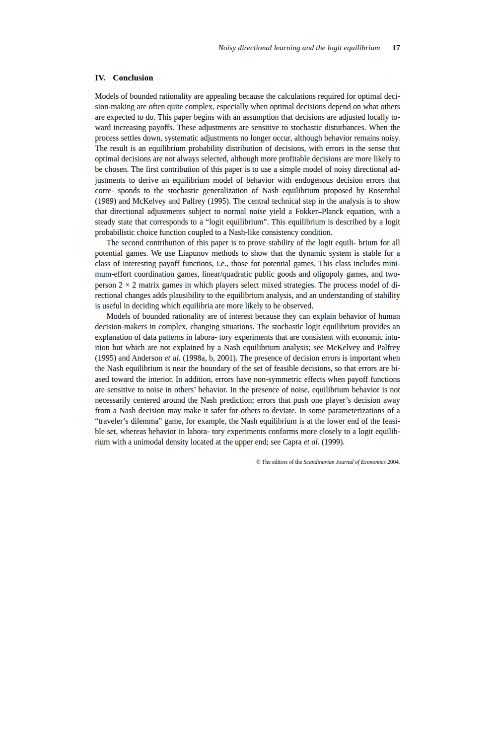Noisy directional learning and the logit equilibrium 17
IV. Conclusion
Models of bounded rationality are appealing because the calculations required for optimal decision-making are often quite complex, especially when optimal decisions depend on what others are expected to do. This paper begins with an assumption that decisions are adjusted locally toward increasing payoffs. These adjustments are sensitive to stochastic disturbances. When the process settles down, systematic adjustments no longer occur, although behavior remains noisy. The result is an equilibrium probability distribution of decisions, with errors in the sense that optimal decisions are not always selected, although more profitable decisions are more likely to be chosen. The first contribution of this paper is to use a simple model of noisy directional adjustments to derive an equilibrium model of behavior with endogenous decision errors that corre- sponds to the stochastic generalization of Nash equilibrium proposed by Rosenthal (1989) and McKelvey and Palfrey (1995). The central technical step in the analysis is to show that directional adjustments subject to normal noise yield a Fokker–Planck equation, with a steady state that corresponds to a “logit equilibrium”. This equilibrium is described by a logit probabilistic choice function coupled to a Nash-like consistency condition.
The second contribution of this paper is to prove stability of the logit equili- brium for all potential games. We use Liapunov methods to show that the dynamic system is stable for a class of interesting payoff functions, i.e., those for potential games. This class includes minimum-effort coordination games, linear/quadratic public goods and oligopoly games, and two-person 2 × 2 matrix games in which players select mixed strategies. The process model of directional changes adds plausibility to the equilibrium analysis, and an understanding of stability is useful in deciding which equilibria are more likely to be observed.
Models of bounded rationality are of interest because they can explain behavior of human decision-makers in complex, changing situations. The stochastic logit equilibrium provides an explanation of data patterns in labora- tory experiments that are consistent with economic intuition but which are not explained by a Nash equilibrium analysis; see McKelvey and Palfrey (1995) and Anderson et al. (1998a, b, 2001). The presence of decision errors is important when the Nash equilibrium is near the boundary of the set of feasible decisions, so that errors are biased toward the interior. In addition, errors have non-symmetric effects when payoff functions are sensitive to noise in others’ behavior. In the presence of noise, equilibrium behavior is not necessarily centered around the Nash prediction; errors that push one player’s decision away from a Nash decision may make it safer for others to deviate. In some parameterizations of a “traveler’s dilemma” game, for example, the Nash equilibrium is at the lower end of the feasible set, whereas behavior in labora- tory experiments conforms more closely to a logit equilibrium with a unimodal density located at the upper end; see Capra et al. (1999).
© The editors of the Scandinavian Journal of Economics 2004.